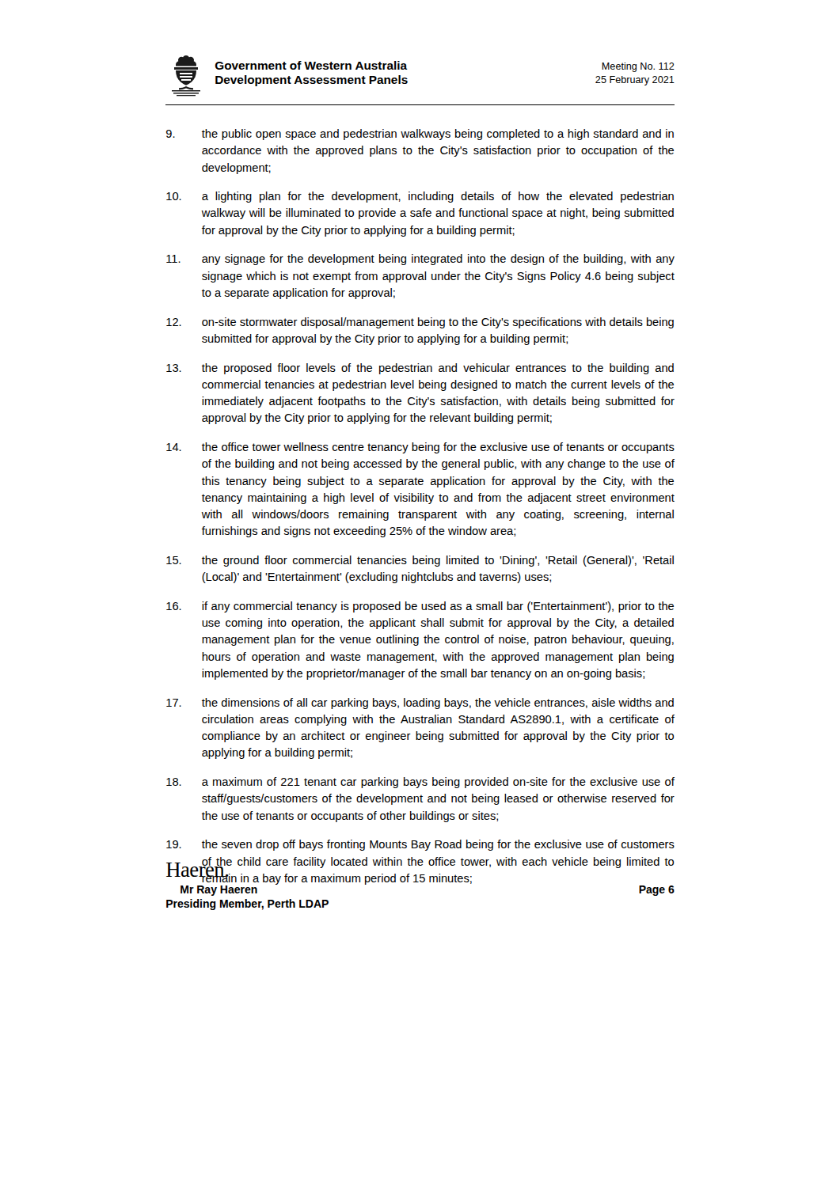Government of Western Australia
Development Assessment Panels
Meeting No. 112
25 February 2021
the public open space and pedestrian walkways being completed to a high standard and in accordance with the approved plans to the City's satisfaction prior to occupation of the development;
a lighting plan for the development, including details of how the elevated pedestrian walkway will be illuminated to provide a safe and functional space at night, being submitted for approval by the City prior to applying for a building permit;
any signage for the development being integrated into the design of the building, with any signage which is not exempt from approval under the City's Signs Policy 4.6 being subject to a separate application for approval;
on-site stormwater disposal/management being to the City's specifications with details being submitted for approval by the City prior to applying for a building permit;
the proposed floor levels of the pedestrian and vehicular entrances to the building and commercial tenancies at pedestrian level being designed to match the current levels of the immediately adjacent footpaths to the City's satisfaction, with details being submitted for approval by the City prior to applying for the relevant building permit;
the office tower wellness centre tenancy being for the exclusive use of tenants or occupants of the building and not being accessed by the general public, with any change to the use of this tenancy being subject to a separate application for approval by the City, with the tenancy maintaining a high level of visibility to and from the adjacent street environment with all windows/doors remaining transparent with any coating, screening, internal furnishings and signs not exceeding 25% of the window area;
the ground floor commercial tenancies being limited to 'Dining', 'Retail (General)', 'Retail (Local)' and 'Entertainment' (excluding nightclubs and taverns) uses;
if any commercial tenancy is proposed be used as a small bar ('Entertainment'), prior to the use coming into operation, the applicant shall submit for approval by the City, a detailed management plan for the venue outlining the control of noise, patron behaviour, queuing, hours of operation and waste management, with the approved management plan being implemented by the proprietor/manager of the small bar tenancy on an on-going basis;
the dimensions of all car parking bays, loading bays, the vehicle entrances, aisle widths and circulation areas complying with the Australian Standard AS2890.1, with a certificate of compliance by an architect or engineer being submitted for approval by the City prior to applying for a building permit;
a maximum of 221 tenant car parking bays being provided on-site for the exclusive use of staff/guests/customers of the development and not being leased or otherwise reserved for the use of tenants or occupants of other buildings or sites;
the seven drop off bays fronting Mounts Bay Road being for the exclusive use of customers of the child care facility located within the office tower, with each vehicle being limited to remain in a bay for a maximum period of 15 minutes;
Haeren.
Mr Ray Haeren
Presiding Member, Perth LDAP
Page 6